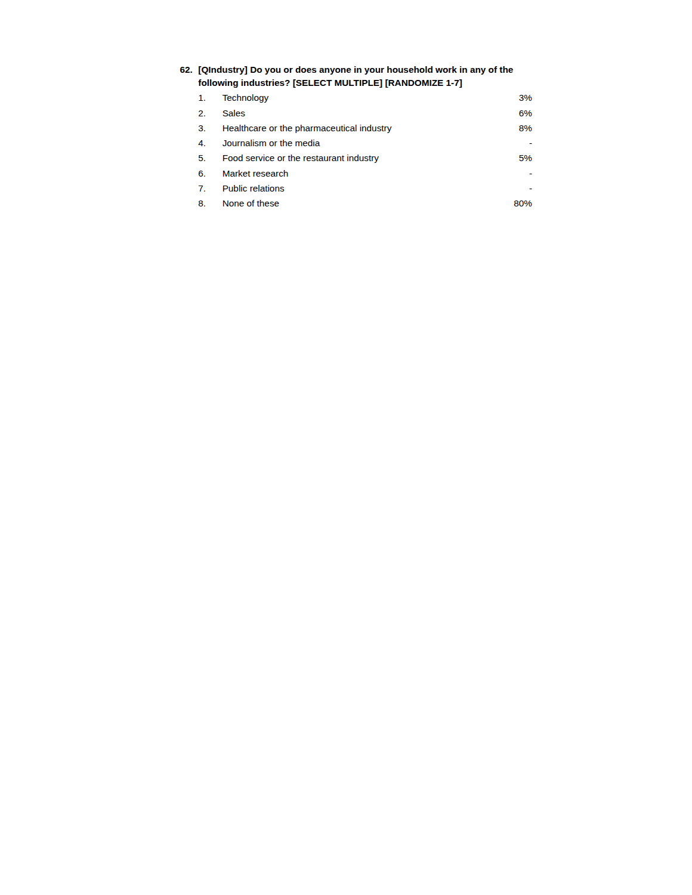62.
[QIndustry] Do you or does anyone in your household work in any of the following industries? [SELECT MULTIPLE] [RANDOMIZE 1-7]
| 1. | Technology | 3% |
| 2. | Sales | 6% |
| 3. | Healthcare or the pharmaceutical industry | 8% |
| 4. | Journalism or the media | - |
| 5. | Food service or the restaurant industry | 5% |
| 6. | Market research | - |
| 7. | Public relations | - |
| 8. | None of these | 80% |